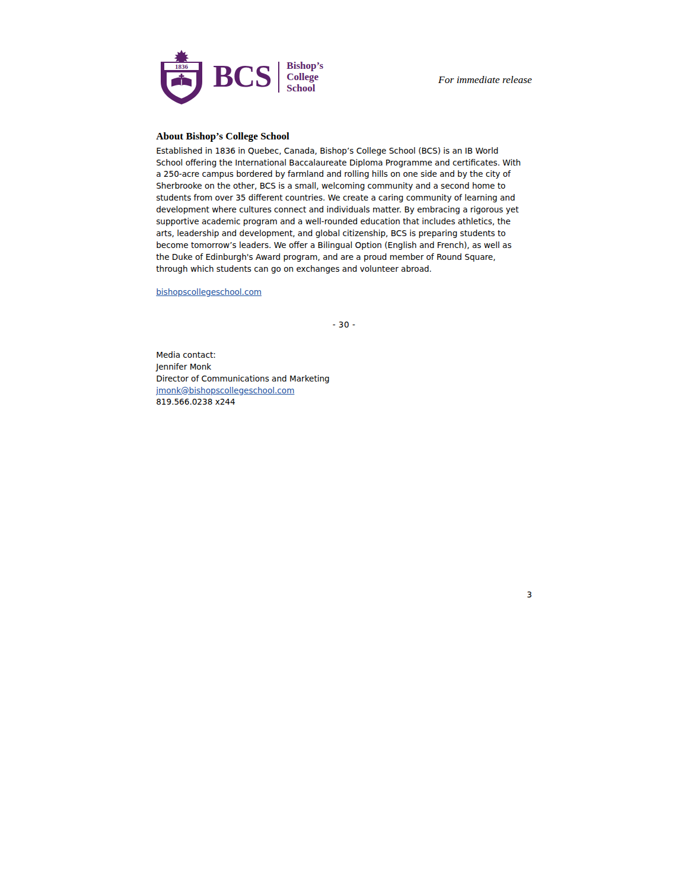BCS crest 1836
BCS Bishop’s
College
School
For immediate release
About Bishop’s College School
Established in 1836 in Quebec, Canada, Bishop’s College School (BCS) is an IB World School offering the International Baccalaureate Diploma Programme and certificates. With a 250-acre campus bordered by farmland and rolling hills on one side and by the city of Sherbrooke on the other, BCS is a small, welcoming community and a second home to students from over 35 different countries. We create a caring community of learning and development where cultures connect and individuals matter. By embracing a rigorous yet supportive academic program and a well-rounded education that includes athletics, the arts, leadership and development, and global citizenship, BCS is preparing students to become tomorrow’s leaders. We offer a Bilingual Option (English and French), as well as the Duke of Edinburgh's Award program, and are a proud member of Round Square, through which students can go on exchanges and volunteer abroad.
bishopscollegeschool.com
- 30 -
Media contact:
Jennifer Monk
Director of Communications and Marketing
jmonk@bishopscollegeschool.com
819.566.0238 x244
3